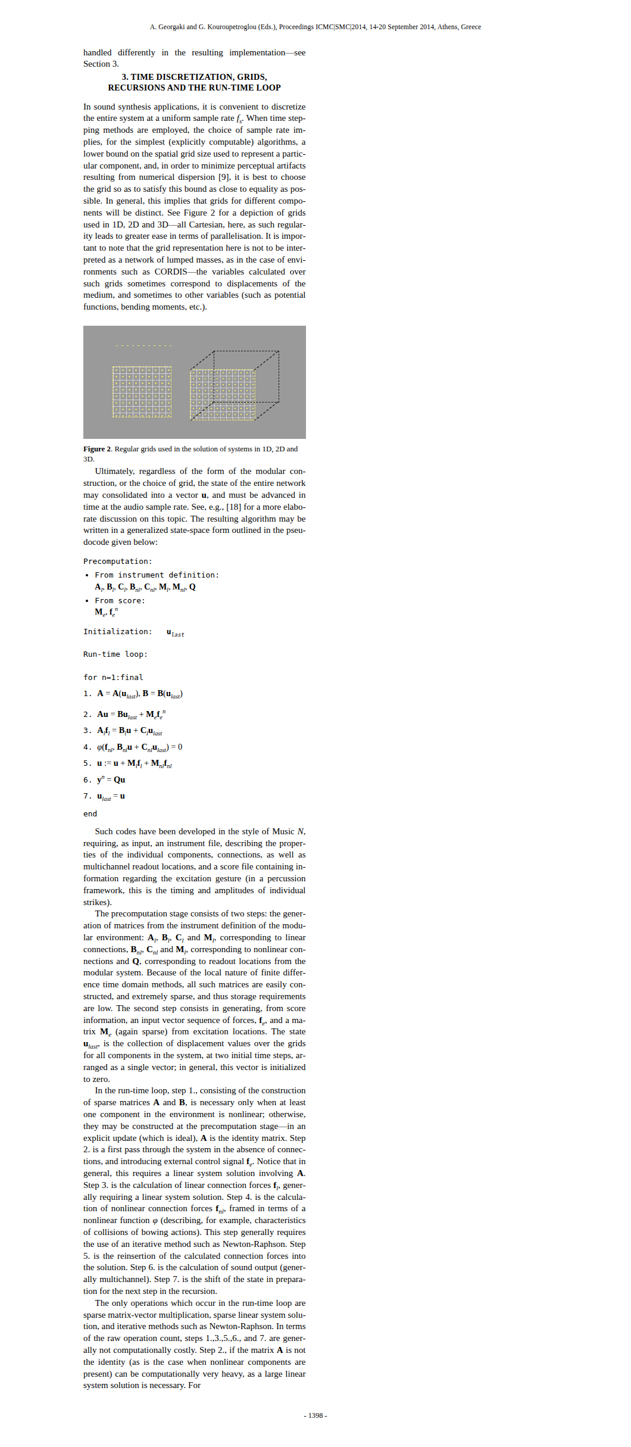A. Georgaki and G. Kouroupetroglou (Eds.), Proceedings ICMC|SMC|2014, 14-20 September 2014, Athens, Greece
handled differently in the resulting implementation—see Section 3.
3. Time Discretization, Grids,
Recursions and the Run-Time Loop
In sound synthesis applications, it is convenient to discretize the entire system at a uniform sample rate fs. When time stepping methods are employed, the choice of sample rate implies, for the simplest (explicitly computable) algorithms, a lower bound on the spatial grid size used to represent a particular component, and, in order to minimize perceptual artifacts resulting from numerical dispersion [9], it is best to choose the grid so as to satisfy this bound as close to equality as possible. In general, this implies that grids for different components will be distinct. See Figure 2 for a depiction of grids used in 1D, 2D and 3D—all Cartesian, here, as such regularity leads to greater ease in terms of parallelisation. It is important to note that the grid representation here is not to be interpreted as a network of lumped masses, as in the case of environments such as CORDIS—the variables calculated over such grids sometimes correspond to displacements of the medium, and sometimes to other variables (such as potential functions, bending moments, etc.).
Figure 2. Regular grids used in the solution of systems in 1D, 2D and 3D.
Ultimately, regardless of the form of the modular construction, or the choice of grid, the state of the entire network may consolidated into a vector u, and must be advanced in time at the audio sample rate. See, e.g., [18] for a more elaborate discussion on this topic. The resulting algorithm may be written in a generalized state-space form outlined in the pseudocode given below:
Precomputation:
From instrument definition:
Al, Bl, Cl, Bnl, Cnl, Ml, Mnl, Q
From score:
Me, fen
Initialization:   ulast

Run-time loop:

for n=1:final
1. A = A(ulast), B = B(ulast)
2. Au = Bulast + Mefen
3. Alfl = Blu + Clulast
4. φ(fnl, Bnlu + Cnlulast) = 0
5. u := u + Mlfl + Mnlfnl
6. yn = Qu
7. ulast = u
end
Such codes have been developed in the style of Music N, requiring, as input, an instrument file, describing the properties of the individual components, connections, as well as multichannel readout locations, and a score file containing information regarding the excitation gesture (in a percussion framework, this is the timing and amplitudes of individual strikes).
The precomputation stage consists of two steps: the generation of matrices from the instrument definition of the modular environment: Al, Bl, Cl and Ml, corresponding to linear connections, Bnl, Cnl and Ml, corresponding to nonlinear connections and Q, corresponding to readout locations from the modular system. Because of the local nature of finite difference time domain methods, all such matrices are easily constructed, and extremely sparse, and thus storage requirements are low. The second step consists in generating, from score information, an input vector sequence of forces, fe, and a matrix Me (again sparse) from excitation locations. The state ulast, is the collection of displacement values over the grids for all components in the system, at two initial time steps, arranged as a single vector; in general, this vector is initialized to zero.
In the run-time loop, step 1., consisting of the construction of sparse matrices A and B, is necessary only when at least one component in the environment is nonlinear; otherwise, they may be constructed at the precomputation stage—in an explicit update (which is ideal), A is the identity matrix. Step 2. is a first pass through the system in the absence of connections, and introducing external control signal fe. Notice that in general, this requires a linear system solution involving A. Step 3. is the calculation of linear connection forces fl, generally requiring a linear system solution. Step 4. is the calculation of nonlinear connection forces fnl, framed in terms of a nonlinear function φ (describing, for example, characteristics of collisions of bowing actions). This step generally requires the use of an iterative method such as Newton-Raphson. Step 5. is the reinsertion of the calculated connection forces into the solution. Step 6. is the calculation of sound output (generally multichannel). Step 7. is the shift of the state in preparation for the next step in the recursion.
The only operations which occur in the run-time loop are sparse matrix-vector multiplication, sparse linear system solution, and iterative methods such as Newton-Raphson. In terms of the raw operation count, steps 1.,3.,5.,6., and 7. are generally not computationally costly. Step 2., if the matrix A is not the identity (as is the case when nonlinear components are present) can be computationally very heavy, as a large linear system solution is necessary. For
- 1398 -